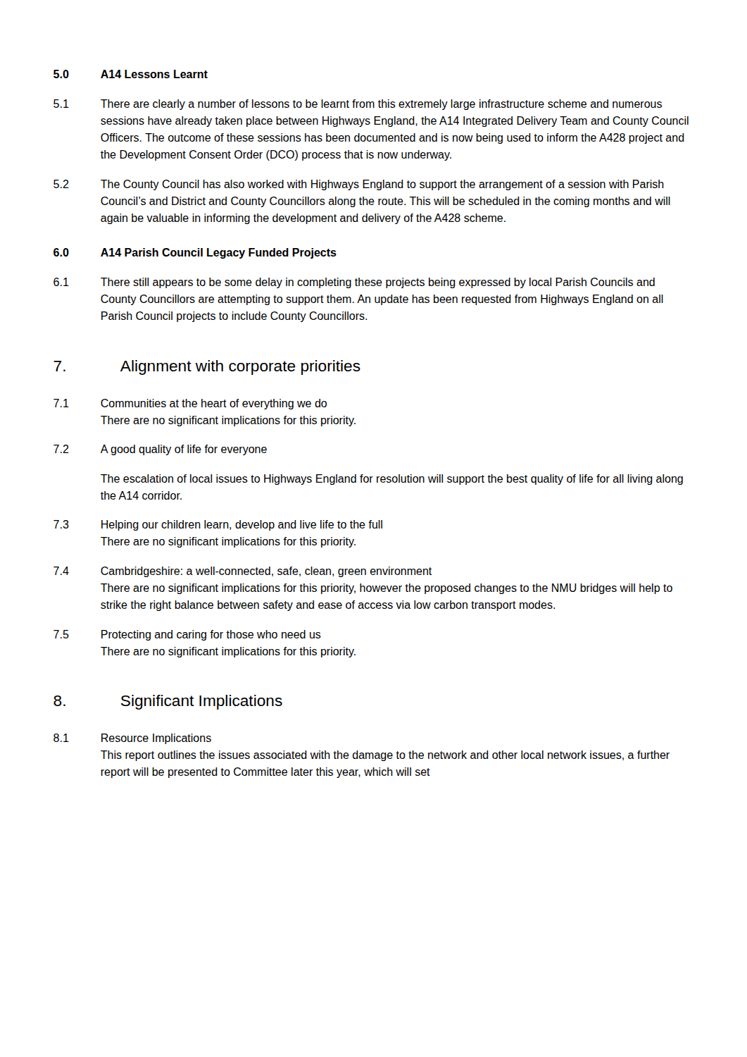5.0 A14 Lessons Learnt
5.1 There are clearly a number of lessons to be learnt from this extremely large infrastructure scheme and numerous sessions have already taken place between Highways England, the A14 Integrated Delivery Team and County Council Officers. The outcome of these sessions has been documented and is now being used to inform the A428 project and the Development Consent Order (DCO) process that is now underway.
5.2 The County Council has also worked with Highways England to support the arrangement of a session with Parish Council’s and District and County Councillors along the route. This will be scheduled in the coming months and will again be valuable in informing the development and delivery of the A428 scheme.
6.0 A14 Parish Council Legacy Funded Projects
6.1 There still appears to be some delay in completing these projects being expressed by local Parish Councils and County Councillors are attempting to support them. An update has been requested from Highways England on all Parish Council projects to include County Councillors.
7. Alignment with corporate priorities
7.1 Communities at the heart of everything we do
There are no significant implications for this priority.
7.2
A good quality of life for everyone
The escalation of local issues to Highways England for resolution will support the best quality of life for all living along the A14 corridor.
7.3 Helping our children learn, develop and live life to the full
There are no significant implications for this priority.
7.4 Cambridgeshire: a well-connected, safe, clean, green environment
There are no significant implications for this priority, however the proposed changes to the NMU bridges will help to strike the right balance between safety and ease of access via low carbon transport modes.
7.5 Protecting and caring for those who need us
There are no significant implications for this priority.
8. Significant Implications
8.1 Resource Implications
This report outlines the issues associated with the damage to the network and other local network issues, a further report will be presented to Committee later this year, which will set